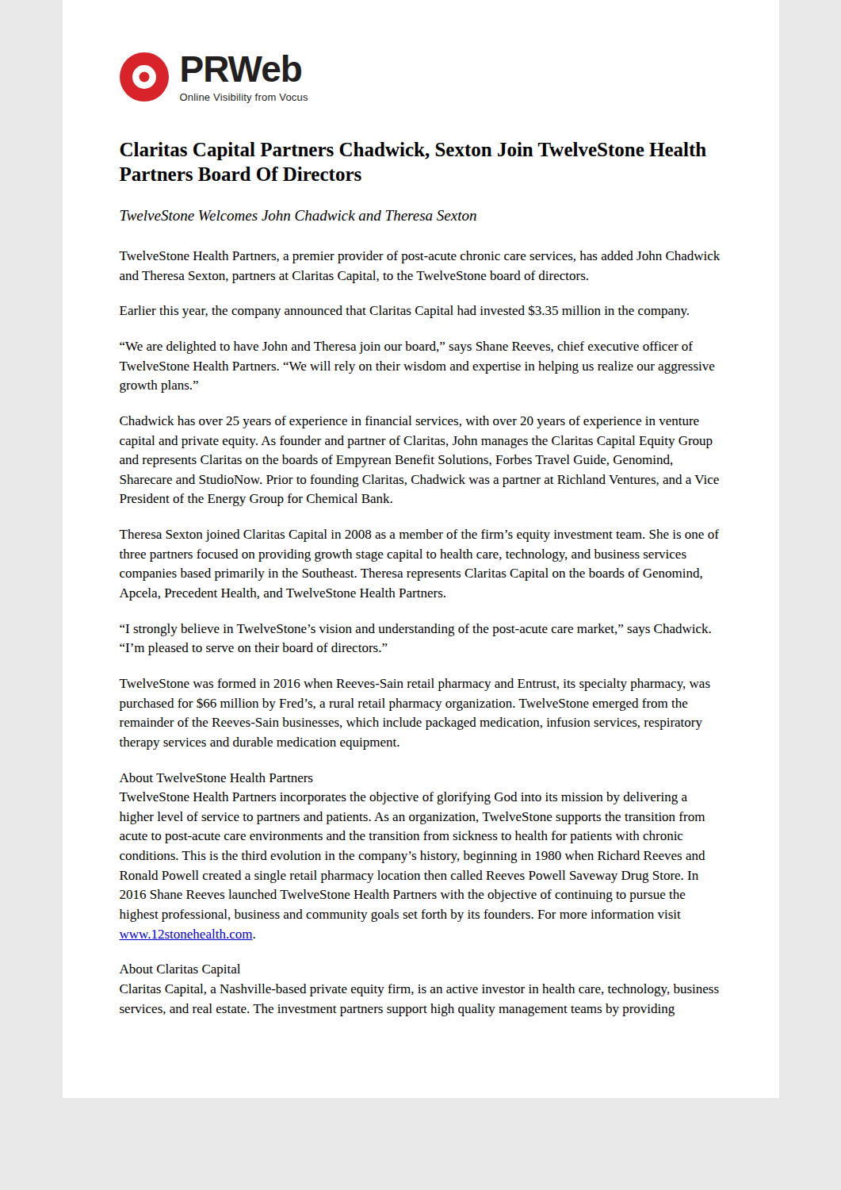PRWeb
Online Visibility from Vocus
Claritas Capital Partners Chadwick, Sexton Join TwelveStone Health Partners Board Of Directors
TwelveStone Welcomes John Chadwick and Theresa Sexton
TwelveStone Health Partners, a premier provider of post-acute chronic care services, has added John Chadwick and Theresa Sexton, partners at Claritas Capital, to the TwelveStone board of directors.
Earlier this year, the company announced that Claritas Capital had invested $3.35 million in the company.
“We are delighted to have John and Theresa join our board,” says Shane Reeves, chief executive officer of TwelveStone Health Partners. “We will rely on their wisdom and expertise in helping us realize our aggressive growth plans.”
Chadwick has over 25 years of experience in financial services, with over 20 years of experience in venture capital and private equity. As founder and partner of Claritas, John manages the Claritas Capital Equity Group and represents Claritas on the boards of Empyrean Benefit Solutions, Forbes Travel Guide, Genomind, Sharecare and StudioNow. Prior to founding Claritas, Chadwick was a partner at Richland Ventures, and a Vice President of the Energy Group for Chemical Bank.
Theresa Sexton joined Claritas Capital in 2008 as a member of the firm’s equity investment team. She is one of three partners focused on providing growth stage capital to health care, technology, and business services companies based primarily in the Southeast. Theresa represents Claritas Capital on the boards of Genomind, Apcela, Precedent Health, and TwelveStone Health Partners.
“I strongly believe in TwelveStone’s vision and understanding of the post-acute care market,” says Chadwick. “I’m pleased to serve on their board of directors.”
TwelveStone was formed in 2016 when Reeves-Sain retail pharmacy and Entrust, its specialty pharmacy, was purchased for $66 million by Fred’s, a rural retail pharmacy organization. TwelveStone emerged from the remainder of the Reeves-Sain businesses, which include packaged medication, infusion services, respiratory therapy services and durable medication equipment.
About TwelveStone Health Partners
TwelveStone Health Partners incorporates the objective of glorifying God into its mission by delivering a higher level of service to partners and patients. As an organization, TwelveStone supports the transition from acute to post-acute care environments and the transition from sickness to health for patients with chronic conditions. This is the third evolution in the company’s history, beginning in 1980 when Richard Reeves and Ronald Powell created a single retail pharmacy location then called Reeves Powell Saveway Drug Store. In 2016 Shane Reeves launched TwelveStone Health Partners with the objective of continuing to pursue the highest professional, business and community goals set forth by its founders. For more information visit www.12stonehealth.com.
About Claritas Capital
Claritas Capital, a Nashville-based private equity firm, is an active investor in health care, technology, business services, and real estate. The investment partners support high quality management teams by providing